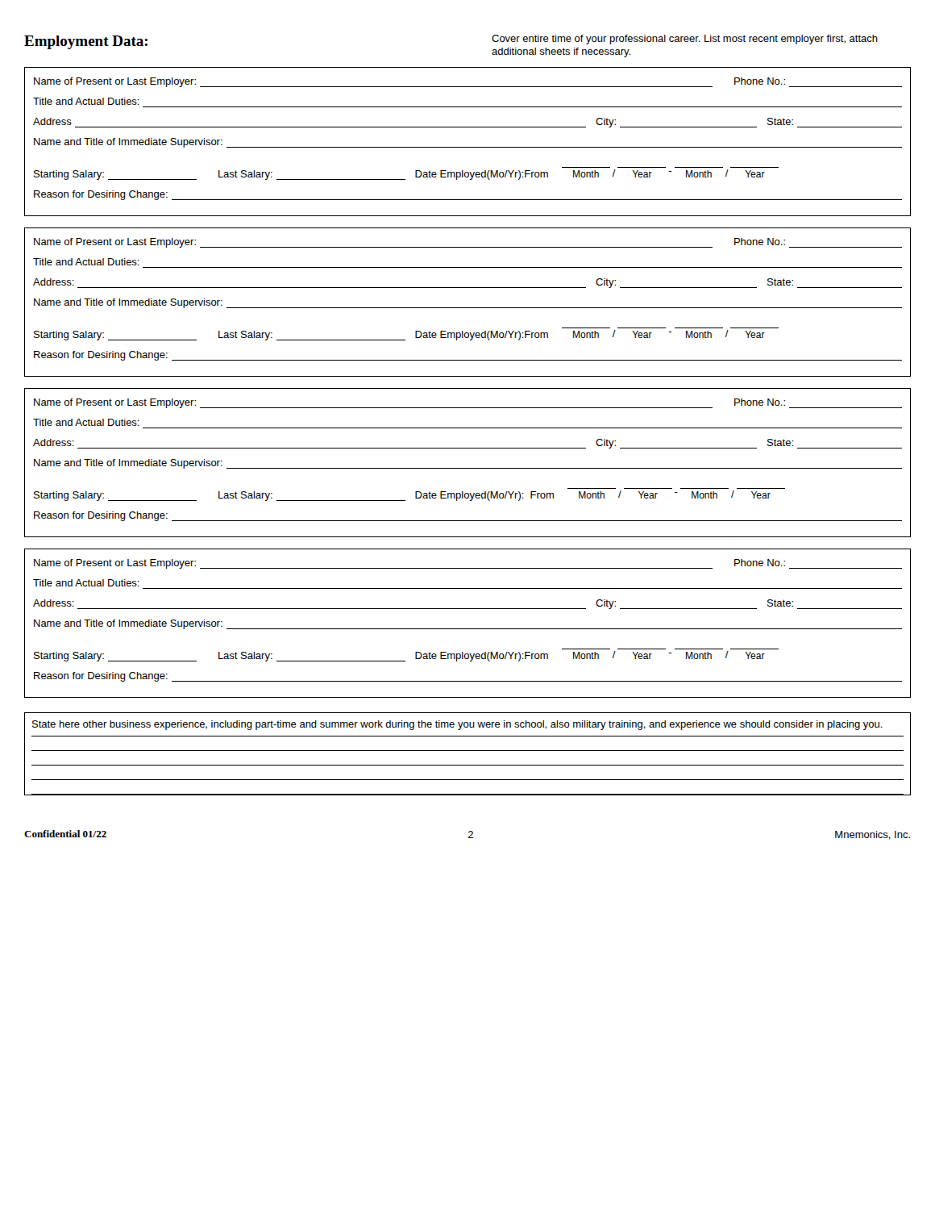Employment Data:
Cover entire time of your professional career. List most recent employer first, attach additional sheets if necessary.
Name of Present or Last Employer: Phone No.:
Title and Actual Duties:
Address City: State:
Name and Title of Immediate Supervisor:
Starting Salary: Last Salary: Date Employed(Mo/Yr):From Month / Year - Month / Year
Reason for Desiring Change:
Name of Present or Last Employer: Phone No.:
Title and Actual Duties:
Address: City: State:
Name and Title of Immediate Supervisor:
Starting Salary: Last Salary: Date Employed(Mo/Yr):From Month / Year - Month / Year
Reason for Desiring Change:
Name of Present or Last Employer: Phone No.:
Title and Actual Duties:
Address: City: State:
Name and Title of Immediate Supervisor:
Starting Salary: Last Salary: Date Employed(Mo/Yr): From Month / Year - Month / Year
Reason for Desiring Change:
Name of Present or Last Employer: Phone No.:
Title and Actual Duties:
Address: City: State:
Name and Title of Immediate Supervisor:
Starting Salary: Last Salary: Date Employed(Mo/Yr):From Month / Year - Month / Year
Reason for Desiring Change:
State here other business experience, including part-time and summer work during the time you were in school, also military training, and experience we should consider in placing you.
Confidential 01/22
2
Mnemonics, Inc.